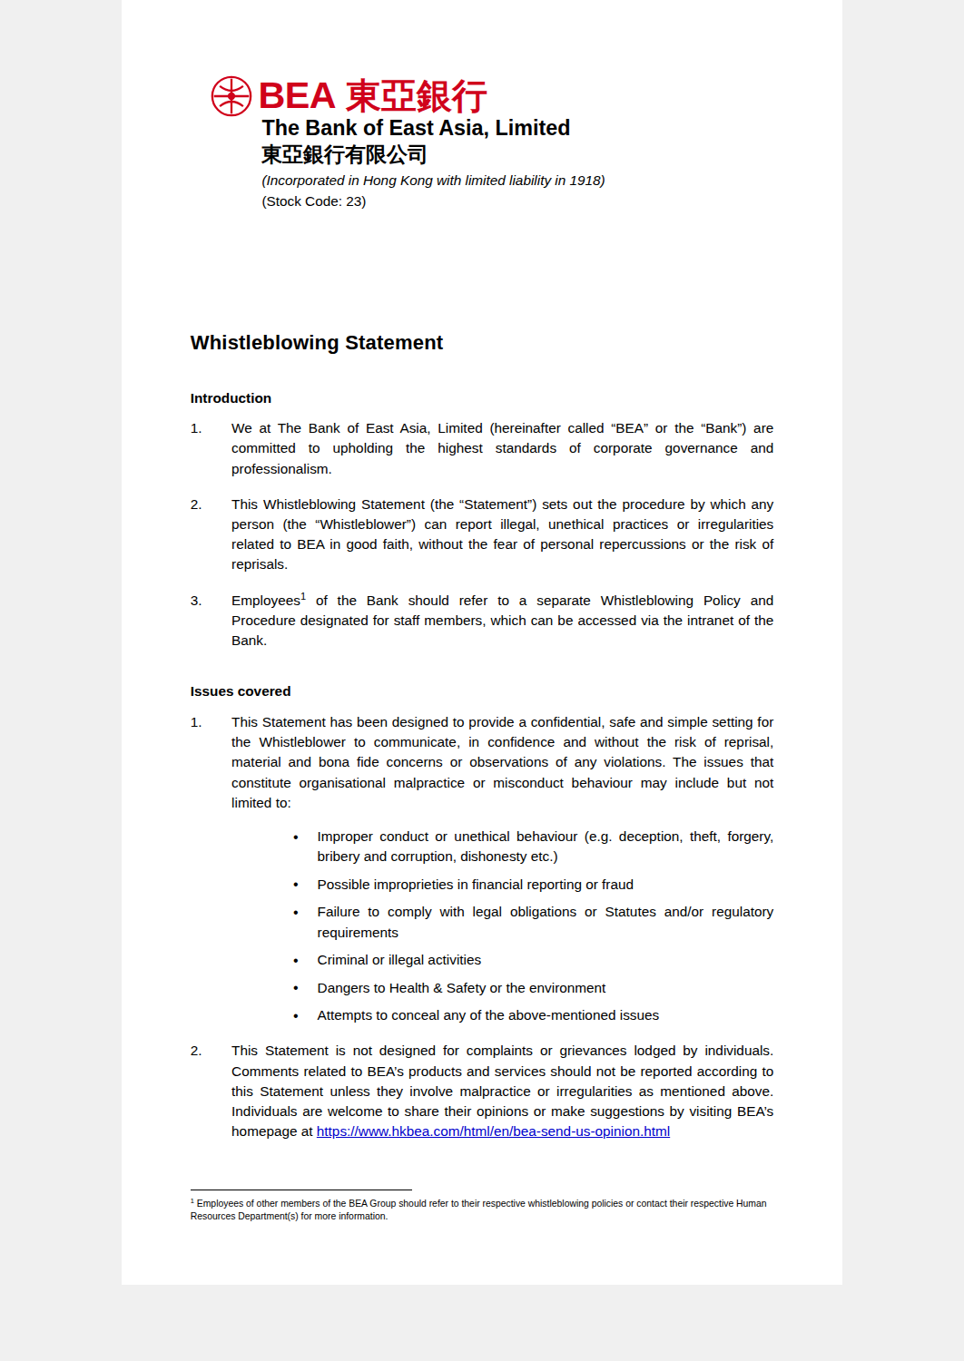BEA 東亞銀行
The Bank of East Asia, Limited
東亞銀行有限公司
(Incorporated in Hong Kong with limited liability in 1918)
(Stock Code: 23)
Whistleblowing Statement
Introduction
We at The Bank of East Asia, Limited (hereinafter called “BEA” or the “Bank”) are committed to upholding the highest standards of corporate governance and professionalism.
This Whistleblowing Statement (the “Statement”) sets out the procedure by which any person (the “Whistleblower”) can report illegal, unethical practices or irregularities related to BEA in good faith, without the fear of personal repercussions or the risk of reprisals.
Employees1 of the Bank should refer to a separate Whistleblowing Policy and Procedure designated for staff members, which can be accessed via the intranet of the Bank.
Issues covered
This Statement has been designed to provide a confidential, safe and simple setting for the Whistleblower to communicate, in confidence and without the risk of reprisal, material and bona fide concerns or observations of any violations. The issues that constitute organisational malpractice or misconduct behaviour may include but not limited to:
Improper conduct or unethical behaviour (e.g. deception, theft, forgery, bribery and corruption, dishonesty etc.)
Possible improprieties in financial reporting or fraud
Failure to comply with legal obligations or Statutes and/or regulatory requirements
Criminal or illegal activities
Dangers to Health & Safety or the environment
Attempts to conceal any of the above-mentioned issues
This Statement is not designed for complaints or grievances lodged by individuals. Comments related to BEA’s products and services should not be reported according to this Statement unless they involve malpractice or irregularities as mentioned above. Individuals are welcome to share their opinions or make suggestions by visiting BEA’s homepage at https://www.hkbea.com/html/en/bea-send-us-opinion.html
1 Employees of other members of the BEA Group should refer to their respective whistleblowing policies or contact their respective Human Resources Department(s) for more information.